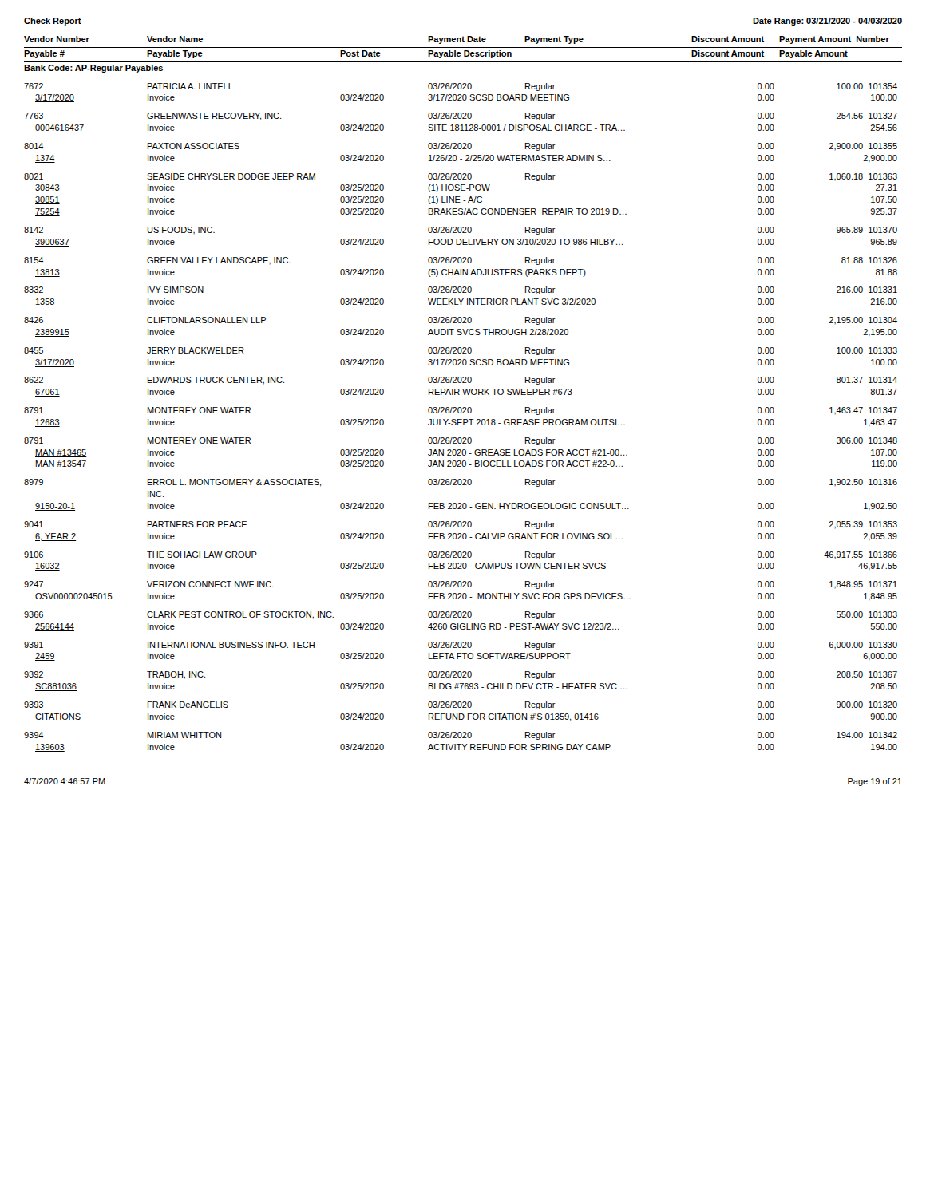Check Report Date Range: 03/21/2020 - 04/03/2020
| Vendor Number | Vendor Name | | Payment Date | Payment Type | Discount Amount | Payment Amount Number |
| --- | --- | --- | --- | --- | --- | --- |
| Payable # | Payable Type | Post Date | Payable Description | Discount Amount | Payable Amount |
| Bank Code: AP-Regular Payables |
| 7672 | PATRICIA A. LINTELL | | 03/26/2020 | Regular | 0.00 | 100.00 101354 |
| 3/17/2020 | Invoice | 03/24/2020 | 3/17/2020 SCSD BOARD MEETING | 0.00 | 100.00 |
| 7763 | GREENWASTE RECOVERY, INC. | | 03/26/2020 | Regular | 0.00 | 254.56 101327 |
| 0004616437 | Invoice | 03/24/2020 | SITE 181128-0001 / DISPOSAL CHARGE - TRA… | 0.00 | 254.56 |
| 8014 | PAXTON ASSOCIATES | | 03/26/2020 | Regular | 0.00 | 2,900.00 101355 |
| 1374 | Invoice | 03/24/2020 | 1/26/20 - 2/25/20 WATERMASTER ADMIN S… | 0.00 | 2,900.00 |
| 8021 | SEASIDE CHRYSLER DODGE JEEP RAM | | 03/26/2020 | Regular | 0.00 | 1,060.18 101363 |
| 30843 | Invoice | 03/25/2020 | (1) HOSE-POW | 0.00 | 27.31 |
| 30851 | Invoice | 03/25/2020 | (1) LINE - A/C | 0.00 | 107.50 |
| 75254 | Invoice | 03/25/2020 | BRAKES/AC CONDENSER REPAIR TO 2019 D… | 0.00 | 925.37 |
| 8142 | US FOODS, INC. | | 03/26/2020 | Regular | 0.00 | 965.89 101370 |
| 3900637 | Invoice | 03/24/2020 | FOOD DELIVERY ON 3/10/2020 TO 986 HILBY… | 0.00 | 965.89 |
| 8154 | GREEN VALLEY LANDSCAPE, INC. | | 03/26/2020 | Regular | 0.00 | 81.88 101326 |
| 13813 | Invoice | 03/24/2020 | (5) CHAIN ADJUSTERS (PARKS DEPT) | 0.00 | 81.88 |
| 8332 | IVY SIMPSON | | 03/26/2020 | Regular | 0.00 | 216.00 101331 |
| 1358 | Invoice | 03/24/2020 | WEEKLY INTERIOR PLANT SVC 3/2/2020 | 0.00 | 216.00 |
| 8426 | CLIFTONLARSONALLEN LLP | | 03/26/2020 | Regular | 0.00 | 2,195.00 101304 |
| 2389915 | Invoice | 03/24/2020 | AUDIT SVCS THROUGH 2/28/2020 | 0.00 | 2,195.00 |
| 8455 | JERRY BLACKWELDER | | 03/26/2020 | Regular | 0.00 | 100.00 101333 |
| 3/17/2020 | Invoice | 03/24/2020 | 3/17/2020 SCSD BOARD MEETING | 0.00 | 100.00 |
| 8622 | EDWARDS TRUCK CENTER, INC. | | 03/26/2020 | Regular | 0.00 | 801.37 101314 |
| 67061 | Invoice | 03/24/2020 | REPAIR WORK TO SWEEPER #673 | 0.00 | 801.37 |
| 8791 | MONTEREY ONE WATER | | 03/26/2020 | Regular | 0.00 | 1,463.47 101347 |
| 12683 | Invoice | 03/25/2020 | JULY-SEPT 2018 - GREASE PROGRAM OUTSI… | 0.00 | 1,463.47 |
| 8791 | MONTEREY ONE WATER | | 03/26/2020 | Regular | 0.00 | 306.00 101348 |
| MAN #13465 | Invoice | 03/25/2020 | JAN 2020 - GREASE LOADS FOR ACCT #21-00… | 0.00 | 187.00 |
| MAN #13547 | Invoice | 03/25/2020 | JAN 2020 - BIOCELL LOADS FOR ACCT #22-0… | 0.00 | 119.00 |
| 8979 | ERROL L. MONTGOMERY & ASSOCIATES, INC. | | 03/26/2020 | Regular | 0.00 | 1,902.50 101316 |
| 9150-20-1 | Invoice | 03/24/2020 | FEB 2020 - GEN. HYDROGEOLOGIC CONSULT… | 0.00 | 1,902.50 |
| 9041 | PARTNERS FOR PEACE | | 03/26/2020 | Regular | 0.00 | 2,055.39 101353 |
| 6, YEAR 2 | Invoice | 03/24/2020 | FEB 2020 - CALVIP GRANT FOR LOVING SOL… | 0.00 | 2,055.39 |
| 9106 | THE SOHAGI LAW GROUP | | 03/26/2020 | Regular | 0.00 | 46,917.55 101366 |
| 16032 | Invoice | 03/25/2020 | FEB 2020 - CAMPUS TOWN CENTER SVCS | 0.00 | 46,917.55 |
| 9247 | VERIZON CONNECT NWF INC. | | 03/26/2020 | Regular | 0.00 | 1,848.95 101371 |
| OSV000002045015 | Invoice | 03/25/2020 | FEB 2020 - MONTHLY SVC FOR GPS DEVICES… | 0.00 | 1,848.95 |
| 9366 | CLARK PEST CONTROL OF STOCKTON, INC. | | 03/26/2020 | Regular | 0.00 | 550.00 101303 |
| 25664144 | Invoice | 03/24/2020 | 4260 GIGLING RD - PEST-AWAY SVC 12/23/2… | 0.00 | 550.00 |
| 9391 | INTERNATIONAL BUSINESS INFO. TECH | | 03/26/2020 | Regular | 0.00 | 6,000.00 101330 |
| 2459 | Invoice | 03/25/2020 | LEFTA FTO SOFTWARE/SUPPORT | 0.00 | 6,000.00 |
| 9392 | TRABOH, INC. | | 03/26/2020 | Regular | 0.00 | 208.50 101367 |
| SC881036 | Invoice | 03/25/2020 | BLDG #7693 - CHILD DEV CTR - HEATER SVC … | 0.00 | 208.50 |
| 9393 | FRANK DeANGELIS | | 03/26/2020 | Regular | 0.00 | 900.00 101320 |
| CITATIONS | Invoice | 03/24/2020 | REFUND FOR CITATION #'S 01359, 01416 | 0.00 | 900.00 |
| 9394 | MIRIAM WHITTON | | 03/26/2020 | Regular | 0.00 | 194.00 101342 |
| 139603 | Invoice | 03/24/2020 | ACTIVITY REFUND FOR SPRING DAY CAMP | 0.00 | 194.00 |
4/7/2020 4:46:57 PM Page 19 of 21